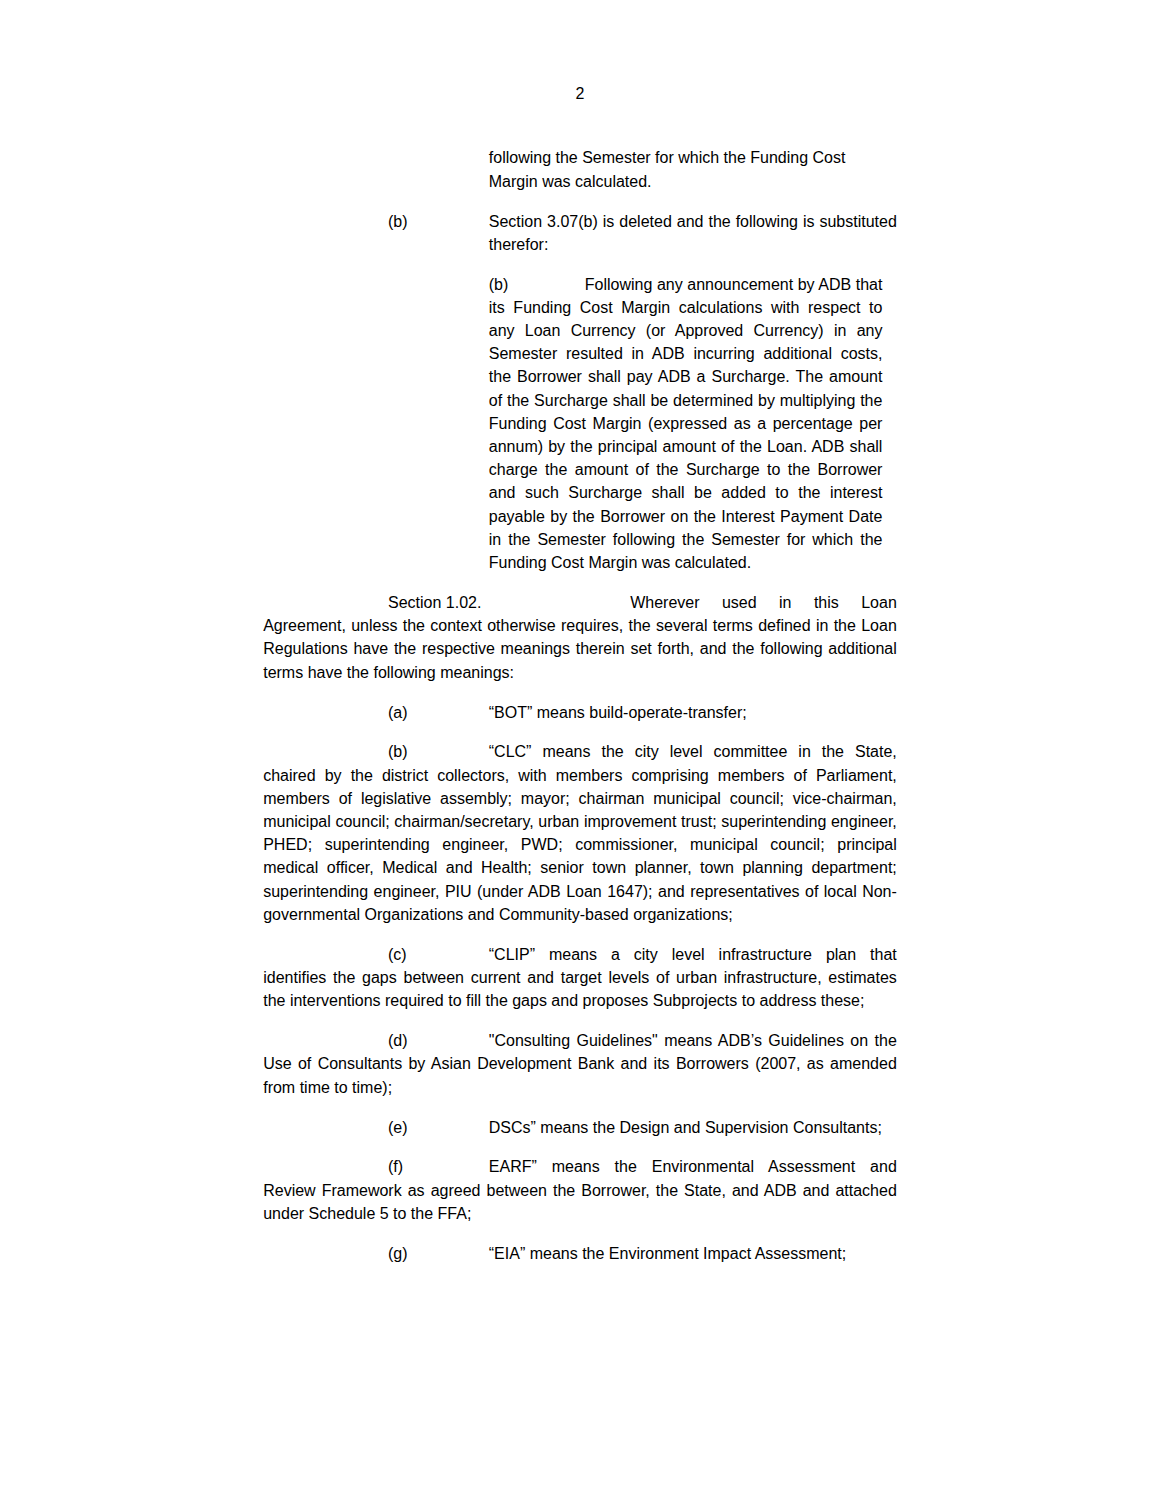2
following the Semester for which the Funding Cost Margin was calculated.
(b) Section 3.07(b) is deleted and the following is substituted therefor:
(b) Following any announcement by ADB that its Funding Cost Margin calculations with respect to any Loan Currency (or Approved Currency) in any Semester resulted in ADB incurring additional costs, the Borrower shall pay ADB a Surcharge. The amount of the Surcharge shall be determined by multiplying the Funding Cost Margin (expressed as a percentage per annum) by the principal amount of the Loan. ADB shall charge the amount of the Surcharge to the Borrower and such Surcharge shall be added to the interest payable by the Borrower on the Interest Payment Date in the Semester following the Semester for which the Funding Cost Margin was calculated.
Section 1.02. Wherever used in this Loan Agreement, unless the context otherwise requires, the several terms defined in the Loan Regulations have the respective meanings therein set forth, and the following additional terms have the following meanings:
(a)“BOT” means build-operate-transfer;
(b)“CLC” means the city level committee in the State, chaired by the district collectors, with members comprising members of Parliament, members of legislative assembly; mayor; chairman municipal council; vice-chairman, municipal council; chairman/secretary, urban improvement trust; superintending engineer, PHED; superintending engineer, PWD; commissioner, municipal council; principal medical officer, Medical and Health; senior town planner, town planning department; superintending engineer, PIU (under ADB Loan 1647); and representatives of local Non-governmental Organizations and Community-based organizations;
(c)“CLIP” means a city level infrastructure plan that identifies the gaps between current and target levels of urban infrastructure, estimates the interventions required to fill the gaps and proposes Subprojects to address these;
(d)"Consulting Guidelines" means ADB’s Guidelines on the Use of Consultants by Asian Development Bank and its Borrowers (2007, as amended from time to time);
(e) DSCs” means the Design and Supervision Consultants;
(f) EARF” means the Environmental Assessment and Review Framework as agreed between the Borrower, the State, and ADB and attached under Schedule 5 to the FFA;
(g)“EIA” means the Environment Impact Assessment;